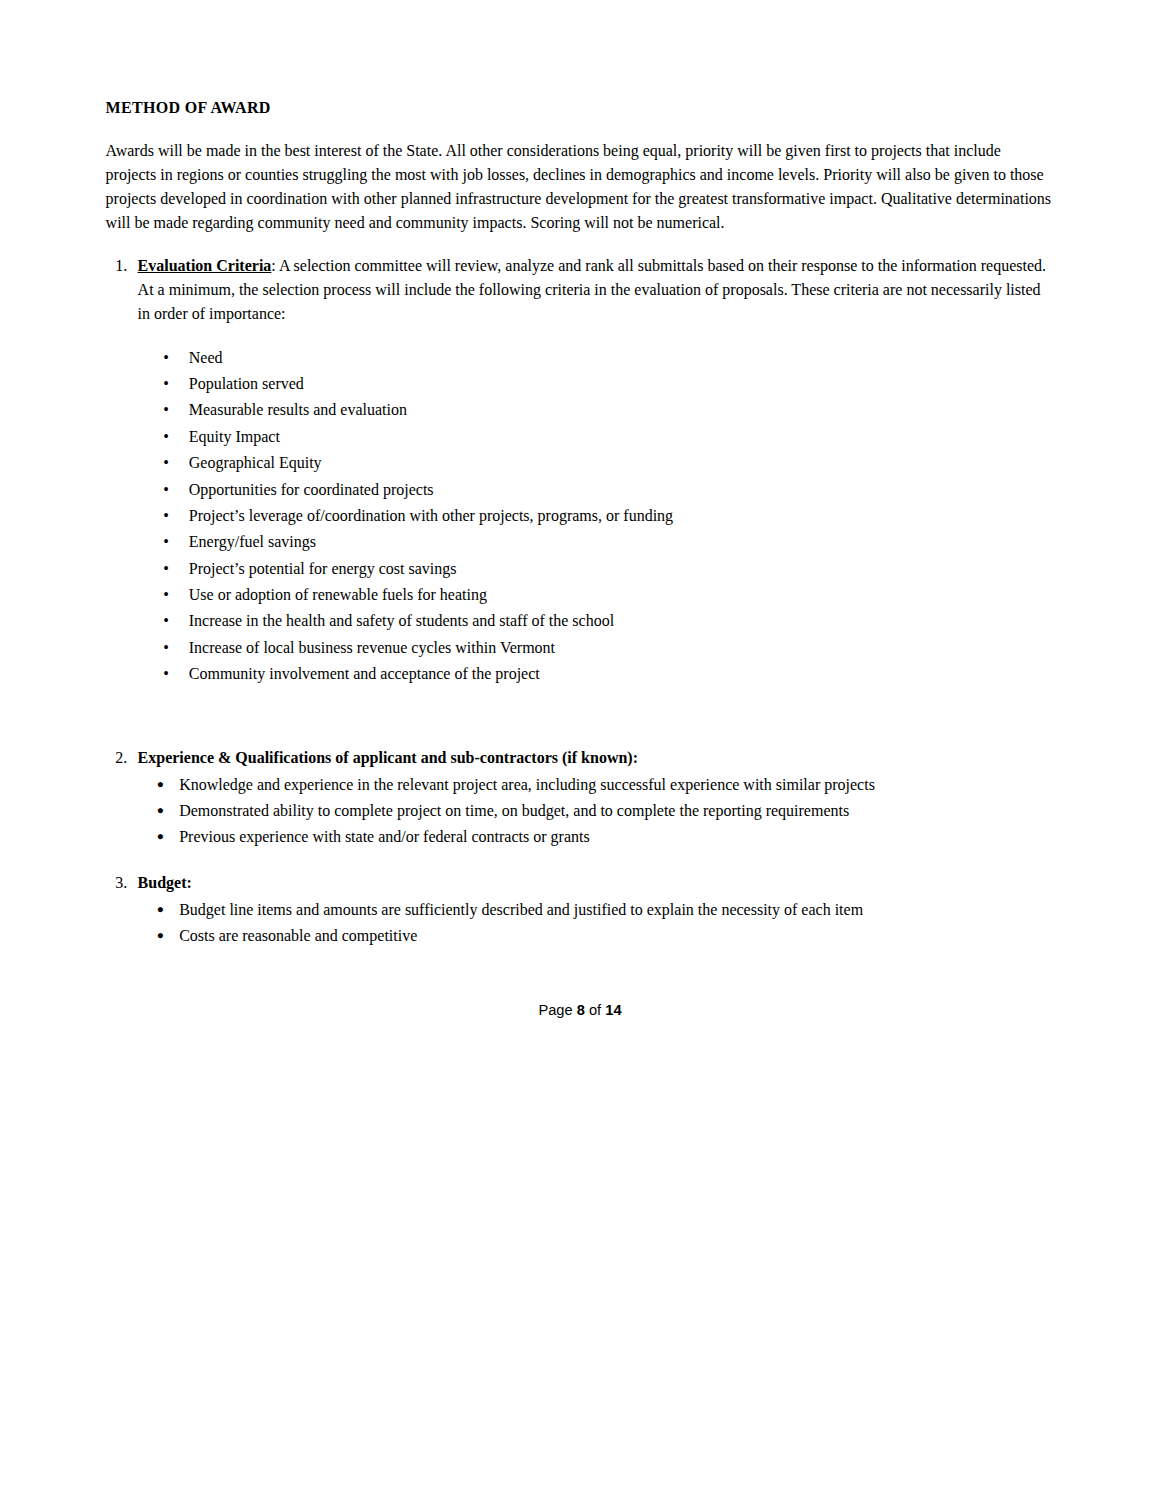METHOD OF AWARD
Awards will be made in the best interest of the State. All other considerations being equal, priority will be given first to projects that include projects in regions or counties struggling the most with job losses, declines in demographics and income levels. Priority will also be given to those projects developed in coordination with other planned infrastructure development for the greatest transformative impact. Qualitative determinations will be made regarding community need and community impacts. Scoring will not be numerical.
Evaluation Criteria: A selection committee will review, analyze and rank all submittals based on their response to the information requested. At a minimum, the selection process will include the following criteria in the evaluation of proposals. These criteria are not necessarily listed in order of importance:
Need
Population served
Measurable results and evaluation
Equity Impact
Geographical Equity
Opportunities for coordinated projects
Project’s leverage of/coordination with other projects, programs, or funding
Energy/fuel savings
Project’s potential for energy cost savings
Use or adoption of renewable fuels for heating
Increase in the health and safety of students and staff of the school
Increase of local business revenue cycles within Vermont
Community involvement and acceptance of the project
Experience & Qualifications of applicant and sub-contractors (if known):
Knowledge and experience in the relevant project area, including successful experience with similar projects
Demonstrated ability to complete project on time, on budget, and to complete the reporting requirements
Previous experience with state and/or federal contracts or grants
Budget:
Budget line items and amounts are sufficiently described and justified to explain the necessity of each item
Costs are reasonable and competitive
Page 8 of 14